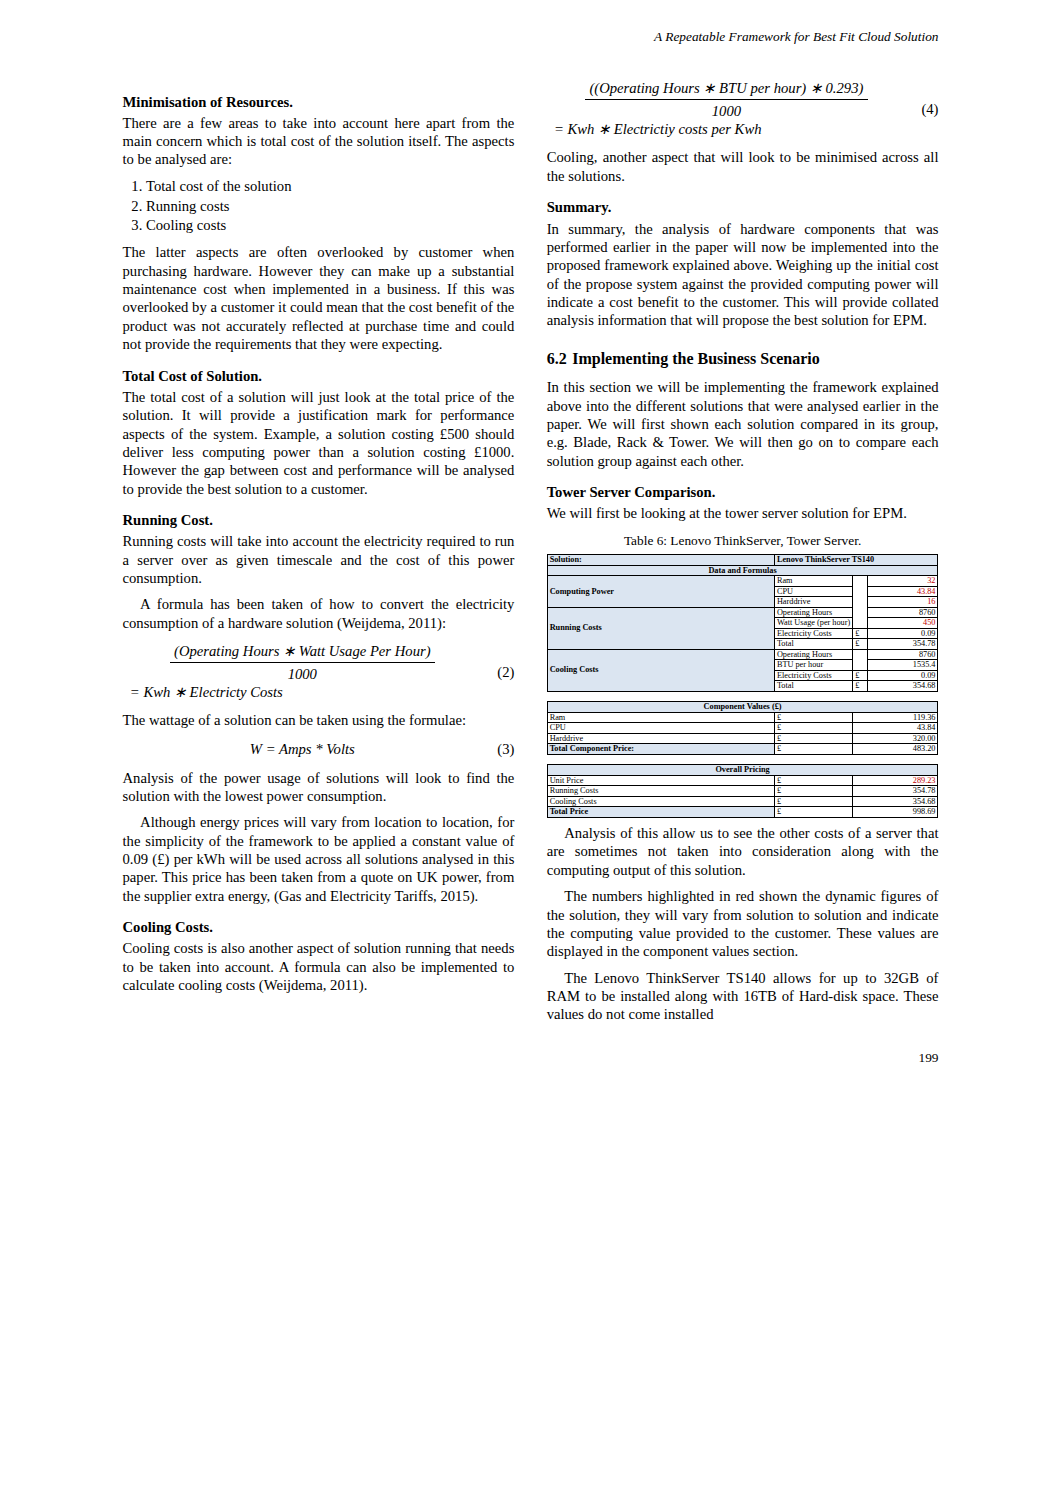A Repeatable Framework for Best Fit Cloud Solution
Minimisation of Resources.
There are a few areas to take into account here apart from the main concern which is total cost of the solution itself. The aspects to be analysed are:
Total cost of the solution
Running costs
Cooling costs
The latter aspects are often overlooked by customer when purchasing hardware. However they can make up a substantial maintenance cost when implemented in a business. If this was overlooked by a customer it could mean that the cost benefit of the product was not accurately reflected at purchase time and could not provide the requirements that they were expecting.
Total Cost of Solution.
The total cost of a solution will just look at the total price of the solution. It will provide a justification mark for performance aspects of the system. Example, a solution costing £500 should deliver less computing power than a solution costing £1000. However the gap between cost and performance will be analysed to provide the best solution to a customer.
Running Cost.
Running costs will take into account the electricity required to run a server over as given timescale and the cost of this power consumption.
A formula has been taken of how to convert the electricity consumption of a hardware solution (Weijdema, 2011):
(Operating Hours ∗ Watt Usage Per Hour) 1000 = Kwh ∗ Electricty Costs
(2)
The wattage of a solution can be taken using the formulae:
W = Amps * Volts
(3)
Analysis of the power usage of solutions will look to find the solution with the lowest power consumption.
Although energy prices will vary from location to location, for the simplicity of the framework to be applied a constant value of 0.09 (£) per kWh will be used across all solutions analysed in this paper. This price has been taken from a quote on UK power, from the supplier extra energy, (Gas and Electricity Tariffs, 2015).
Cooling Costs.
Cooling costs is also another aspect of solution running that needs to be taken into account. A formula can also be implemented to calculate cooling costs (Weijdema, 2011).
((Operating Hours ∗ BTU per hour) ∗ 0.293) 1000 = Kwh ∗ Electrictiy costs per Kwh
(4)
Cooling, another aspect that will look to be minimised across all the solutions.
Summary.
In summary, the analysis of hardware components that was performed earlier in the paper will now be implemented into the proposed framework explained above. Weighing up the initial cost of the propose system against the provided computing power will indicate a cost benefit to the customer. This will provide collated analysis information that will propose the best solution for EPM.
6.2 Implementing the Business Scenario
In this section we will be implementing the framework explained above into the different solutions that were analysed earlier in the paper. We will first shown each solution compared in its group, e.g. Blade, Rack & Tower. We will then go on to compare each solution group against each other.
Tower Server Comparison.
We will first be looking at the tower server solution for EPM.
Table 6: Lenovo ThinkServer, Tower Server.
| Solution: | Lenovo ThinkServer TS140 |
| Data and Formulas |
| Computing Power | Ram | | 32 |
| CPU | | 43.84 |
| Harddrive | | 16 |
| Running Costs | Operating Hours | | 8760 |
| Watt Usage (per hour) | | 450 |
| Electricity Costs | £ | 0.09 |
| Total | £ | 354.78 |
| Cooling Costs | Operating Hours | | 8760 |
| BTU per hour | | 1535.4 |
| Electricity Costs | £ | 0.09 |
| Total | £ | 354.68 |
| Component Values (£) |
| Ram | £ | 119.36 |
| CPU | £ | 43.84 |
| Harddrive | £ | 320.00 |
| Total Component Price: | £ | 483.20 |
| Overall Pricing |
| Unit Price | £ | 289.23 |
| Running Costs | £ | 354.78 |
| Cooling Costs | £ | 354.68 |
| Total Price | £ | 998.69 |
Analysis of this allow us to see the other costs of a server that are sometimes not taken into consideration along with the computing output of this solution.
The numbers highlighted in red shown the dynamic figures of the solution, they will vary from solution to solution and indicate the computing value provided to the customer. These values are displayed in the component values section.
The Lenovo ThinkServer TS140 allows for up to 32GB of RAM to be installed along with 16TB of Hard-disk space. These values do not come installed
199